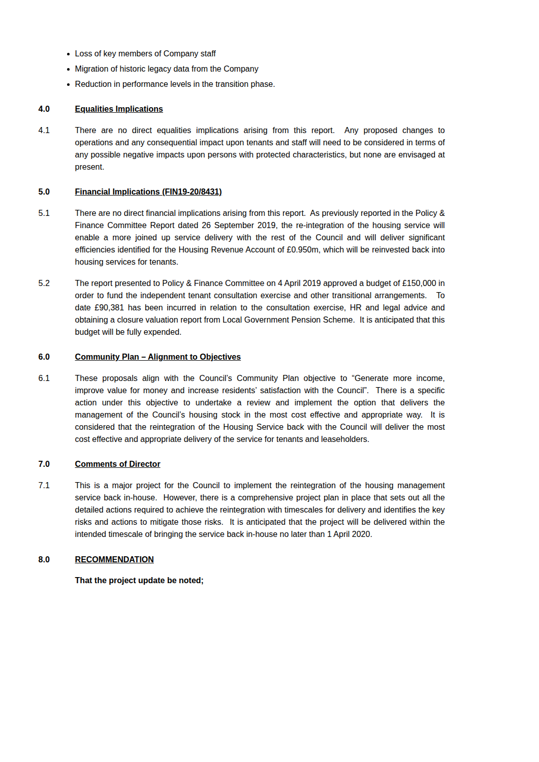Loss of key members of Company staff
Migration of historic legacy data from the Company
Reduction in performance levels in the transition phase.
4.0
Equalities Implications
4.1 There are no direct equalities implications arising from this report. Any proposed changes to operations and any consequential impact upon tenants and staff will need to be considered in terms of any possible negative impacts upon persons with protected characteristics, but none are envisaged at present.
5.0
Financial Implications (FIN19-20/8431)
5.1 There are no direct financial implications arising from this report. As previously reported in the Policy & Finance Committee Report dated 26 September 2019, the re-integration of the housing service will enable a more joined up service delivery with the rest of the Council and will deliver significant efficiencies identified for the Housing Revenue Account of £0.950m, which will be reinvested back into housing services for tenants.
5.2 The report presented to Policy & Finance Committee on 4 April 2019 approved a budget of £150,000 in order to fund the independent tenant consultation exercise and other transitional arrangements. To date £90,381 has been incurred in relation to the consultation exercise, HR and legal advice and obtaining a closure valuation report from Local Government Pension Scheme. It is anticipated that this budget will be fully expended.
6.0
Community Plan – Alignment to Objectives
6.1 These proposals align with the Council’s Community Plan objective to “Generate more income, improve value for money and increase residents’ satisfaction with the Council”. There is a specific action under this objective to undertake a review and implement the option that delivers the management of the Council’s housing stock in the most cost effective and appropriate way. It is considered that the reintegration of the Housing Service back with the Council will deliver the most cost effective and appropriate delivery of the service for tenants and leaseholders.
7.0
Comments of Director
7.1 This is a major project for the Council to implement the reintegration of the housing management service back in-house. However, there is a comprehensive project plan in place that sets out all the detailed actions required to achieve the reintegration with timescales for delivery and identifies the key risks and actions to mitigate those risks. It is anticipated that the project will be delivered within the intended timescale of bringing the service back in-house no later than 1 April 2020.
8.0
RECOMMENDATION
That the project update be noted;